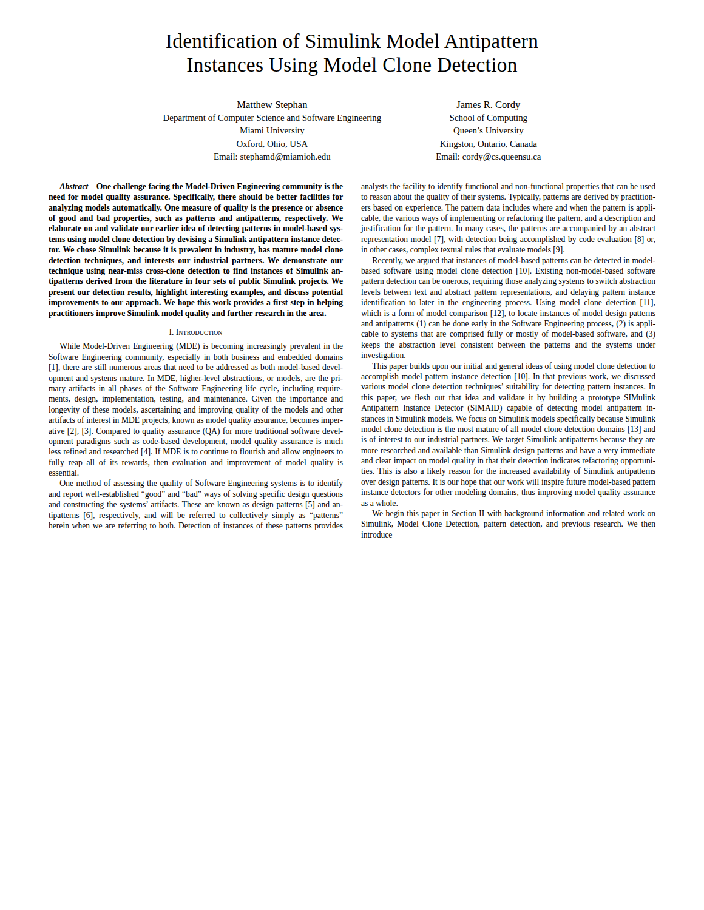Identification of Simulink Model Antipattern
Instances Using Model Clone Detection
Matthew Stephan Department of Computer Science and Software Engineering Miami University Oxford, Ohio, USA Email: stephamd@miamioh.edu
James R. Cordy School of Computing Queen’s University Kingston, Ontario, Canada Email: cordy@cs.queensu.ca
Abstract—One challenge facing the Model-Driven Engineering community is the need for model quality assurance. Specifically, there should be better facilities for analyzing models automatically. One measure of quality is the presence or absence of good and bad properties, such as patterns and antipatterns, respectively. We elaborate on and validate our earlier idea of detecting patterns in model-based systems using model clone detection by devising a Simulink antipattern instance detector. We chose Simulink because it is prevalent in industry, has mature model clone detection techniques, and interests our industrial partners. We demonstrate our technique using near-miss cross-clone detection to find instances of Simulink antipatterns derived from the literature in four sets of public Simulink projects. We present our detection results, highlight interesting examples, and discuss potential improvements to our approach. We hope this work provides a first step in helping practitioners improve Simulink model quality and further research in the area.
I. Introduction
While Model-Driven Engineering (MDE) is becoming increasingly prevalent in the Software Engineering community, especially in both business and embedded domains [1], there are still numerous areas that need to be addressed as both model-based development and systems mature. In MDE, higher-level abstractions, or models, are the primary artifacts in all phases of the Software Engineering life cycle, including requirements, design, implementation, testing, and maintenance. Given the importance and longevity of these models, ascertaining and improving quality of the models and other artifacts of interest in MDE projects, known as model quality assurance, becomes imperative [2], [3]. Compared to quality assurance (QA) for more traditional software development paradigms such as code-based development, model quality assurance is much less refined and researched [4]. If MDE is to continue to flourish and allow engineers to fully reap all of its rewards, then evaluation and improvement of model quality is essential.
One method of assessing the quality of Software Engineering systems is to identify and report well-established “good” and “bad” ways of solving specific design questions and constructing the systems’ artifacts. These are known as design patterns [5] and antipatterns [6], respectively, and will be referred to collectively simply as “patterns” herein when we are referring to both. Detection of instances of these patterns provides analysts the facility to identify functional and non-functional properties that can be used to reason about the quality of their systems. Typically, patterns are derived by practitioners based on experience. The pattern data includes where and when the pattern is applicable, the various ways of implementing or refactoring the pattern, and a description and justification for the pattern. In many cases, the patterns are accompanied by an abstract representation model [7], with detection being accomplished by code evaluation [8] or, in other cases, complex textual rules that evaluate models [9].
Recently, we argued that instances of model-based patterns can be detected in model-based software using model clone detection [10]. Existing non-model-based software pattern detection can be onerous, requiring those analyzing systems to switch abstraction levels between text and abstract pattern representations, and delaying pattern instance identification to later in the engineering process. Using model clone detection [11], which is a form of model comparison [12], to locate instances of model design patterns and antipatterns (1) can be done early in the Software Engineering process, (2) is applicable to systems that are comprised fully or mostly of model-based software, and (3) keeps the abstraction level consistent between the patterns and the systems under investigation.
This paper builds upon our initial and general ideas of using model clone detection to accomplish model pattern instance detection [10]. In that previous work, we discussed various model clone detection techniques’ suitability for detecting pattern instances. In this paper, we flesh out that idea and validate it by building a prototype SIMulink Antipattern Instance Detector (SIMAID) capable of detecting model antipattern instances in Simulink models. We focus on Simulink models specifically because Simulink model clone detection is the most mature of all model clone detection domains [13] and is of interest to our industrial partners. We target Simulink antipatterns because they are more researched and available than Simulink design patterns and have a very immediate and clear impact on model quality in that their detection indicates refactoring opportunities. This is also a likely reason for the increased availability of Simulink antipatterns over design patterns. It is our hope that our work will inspire future model-based pattern instance detectors for other modeling domains, thus improving model quality assurance as a whole.
We begin this paper in Section II with background information and related work on Simulink, Model Clone Detection, pattern detection, and previous research. We then introduce